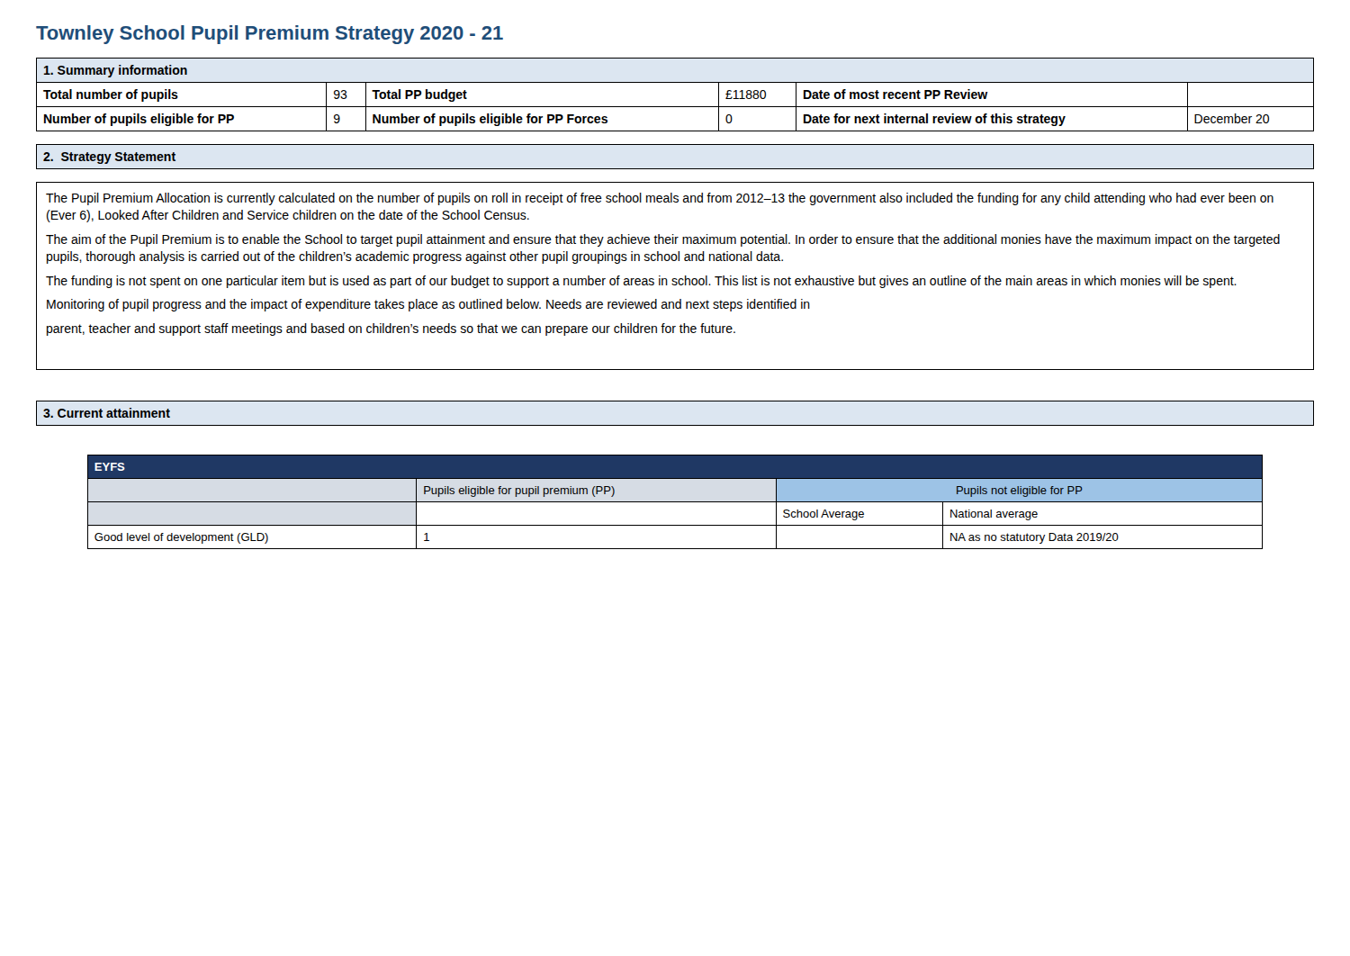Townley School Pupil Premium Strategy 2020 - 21
| 1. Summary information |
| Total number of pupils | 93 | Total PP budget | £11880 | Date of most recent PP Review | |
| Number of pupils eligible for PP | 9 | Number of pupils eligible for PP Forces | 0 | Date for next internal review of this strategy | December 20 |
| 2. Strategy Statement |
The Pupil Premium Allocation is currently calculated on the number of pupils on roll in receipt of free school meals and from 2012–13 the government also included the funding for any child attending who had ever been on (Ever 6), Looked After Children and Service children on the date of the School Census.
The aim of the Pupil Premium is to enable the School to target pupil attainment and ensure that they achieve their maximum potential. In order to ensure that the additional monies have the maximum impact on the targeted pupils, thorough analysis is carried out of the children’s academic progress against other pupil groupings in school and national data.
The funding is not spent on one particular item but is used as part of our budget to support a number of areas in school. This list is not exhaustive but gives an outline of the main areas in which monies will be spent.
Monitoring of pupil progress and the impact of expenditure takes place as outlined below. Needs are reviewed and next steps identified in
parent, teacher and support staff meetings and based on children’s needs so that we can prepare our children for the future.
| 3. Current attainment |
| EYFS |
| | Pupils eligible for pupil premium (PP) | Pupils not eligible for PP |
| | | School Average | National average |
| Good level of development (GLD) | 1 | | NA as no statutory Data 2019/20 |